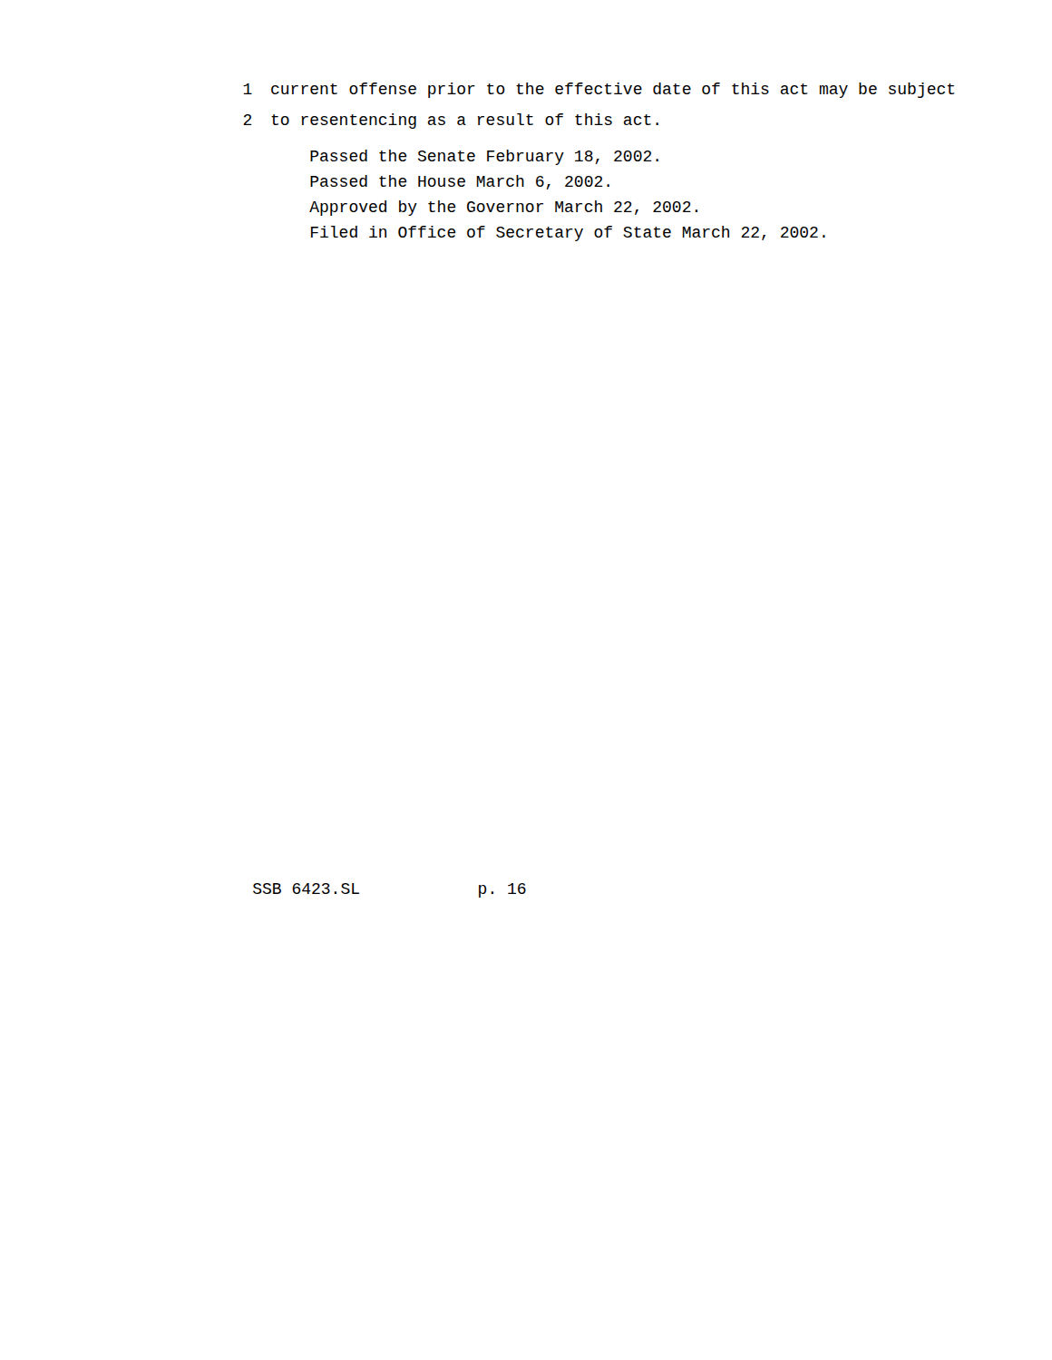1 current offense prior to the effective date of this act may be subject
2 to resentencing as a result of this act.
Passed the Senate February 18, 2002. Passed the House March 6, 2002. Approved by the Governor March 22, 2002. Filed in Office of Secretary of State March 22, 2002.
SSB 6423.SL p. 16